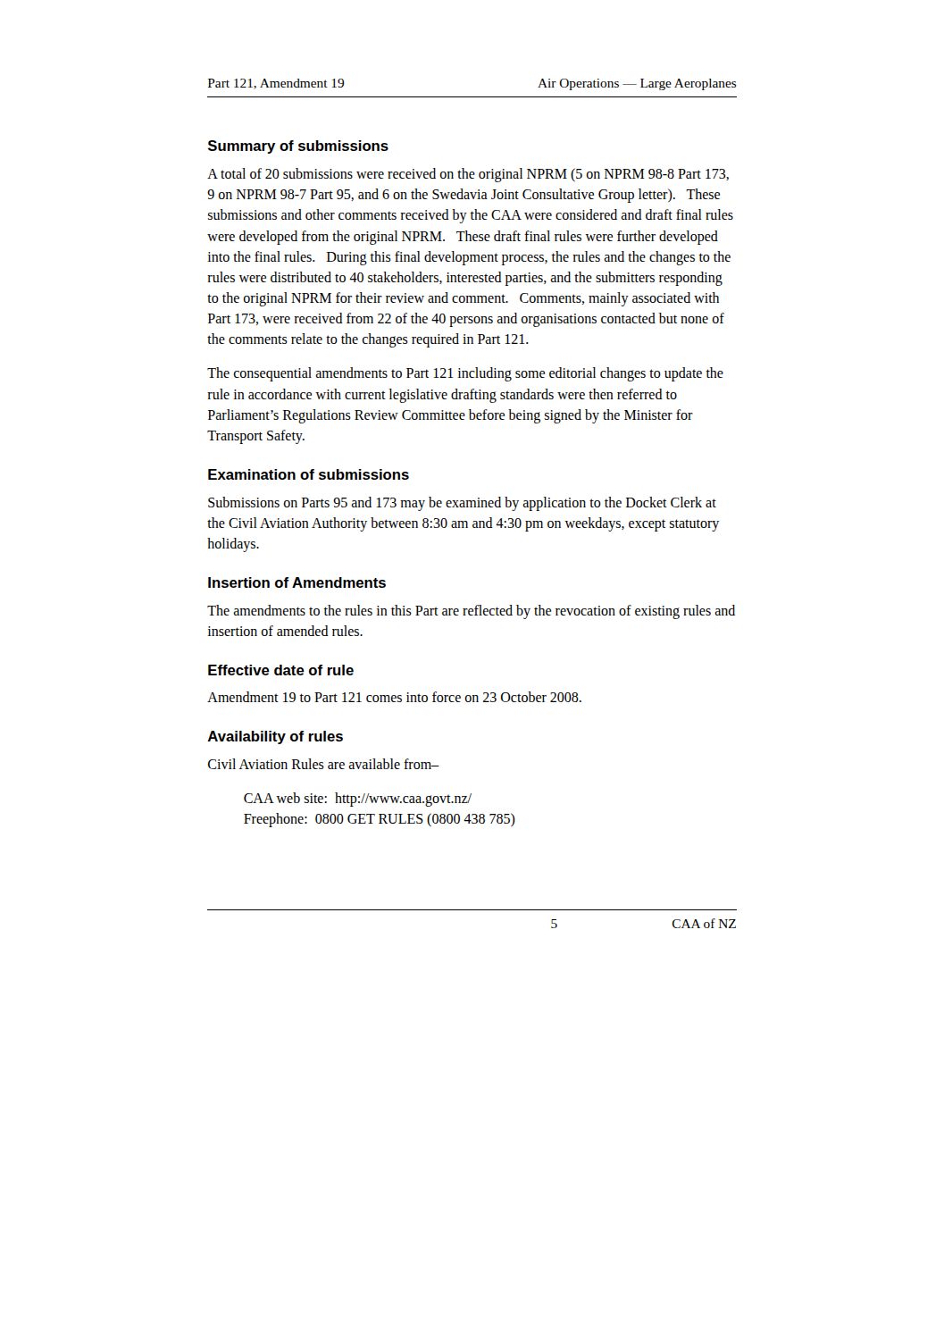Part 121, Amendment 19
Air Operations — Large Aeroplanes
Summary of submissions
A total of 20 submissions were received on the original NPRM (5 on NPRM 98-8 Part 173, 9 on NPRM 98-7 Part 95, and 6 on the Swedavia Joint Consultative Group letter). These submissions and other comments received by the CAA were considered and draft final rules were developed from the original NPRM. These draft final rules were further developed into the final rules. During this final development process, the rules and the changes to the rules were distributed to 40 stakeholders, interested parties, and the submitters responding to the original NPRM for their review and comment. Comments, mainly associated with Part 173, were received from 22 of the 40 persons and organisations contacted but none of the comments relate to the changes required in Part 121.
The consequential amendments to Part 121 including some editorial changes to update the rule in accordance with current legislative drafting standards were then referred to Parliament’s Regulations Review Committee before being signed by the Minister for Transport Safety.
Examination of submissions
Submissions on Parts 95 and 173 may be examined by application to the Docket Clerk at the Civil Aviation Authority between 8:30 am and 4:30 pm on weekdays, except statutory holidays.
Insertion of Amendments
The amendments to the rules in this Part are reflected by the revocation of existing rules and insertion of amended rules.
Effective date of rule
Amendment 19 to Part 121 comes into force on 23 October 2008.
Availability of rules
Civil Aviation Rules are available from–
CAA web site: http://www.caa.govt.nz/
Freephone: 0800 GET RULES (0800 438 785)
5
CAA of NZ